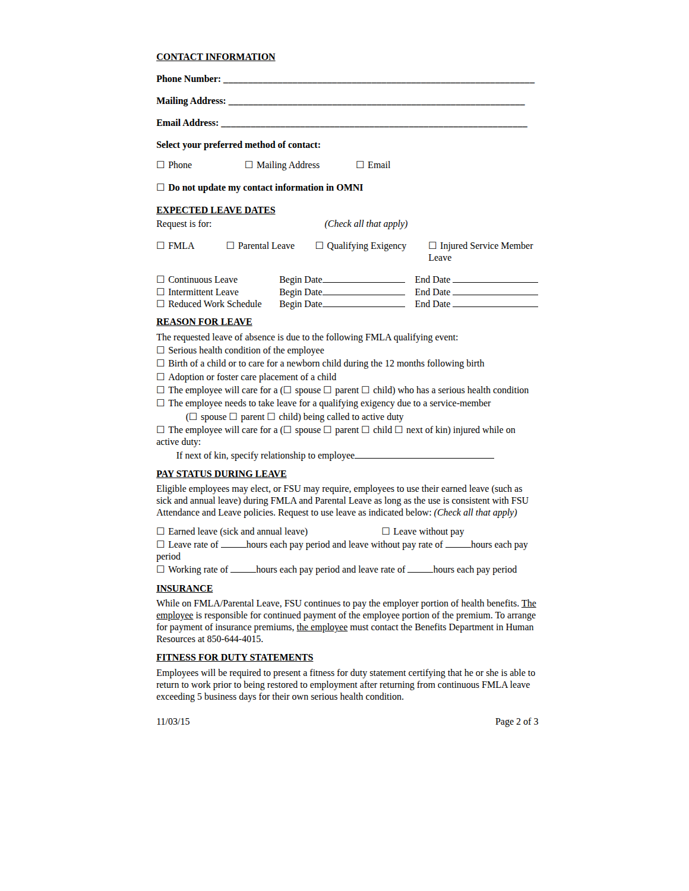CONTACT INFORMATION
Phone Number: _______________________________________________________________
Mailing Address: ____________________________________________________________
Email Address: ______________________________________________________________
Select your preferred method of contact:
Phone Mailing Address Email
Do not update my contact information in OMNI
EXPECTED LEAVE DATES
Request is for: (Check all that apply)
FMLA Parental Leave Qualifying Exigency Injured Service Member Leave
| Continuous Leave | Begin Date | End Date |
| Intermittent Leave | Begin Date | End Date |
| Reduced Work Schedule | Begin Date | End Date |
REASON FOR LEAVE
The requested leave of absence is due to the following FMLA qualifying event:
Serious health condition of the employee
Birth of a child or to care for a newborn child during the 12 months following birth
Adoption or foster care placement of a child
The employee will care for a ( spouse parent child) who has a serious health condition
The employee needs to take leave for a qualifying exigency due to a service-member
( spouse parent child) being called to active duty
The employee will care for a ( spouse parent child next of kin) injured while on active duty:
If next of kin, specify relationship to employee
PAY STATUS DURING LEAVE
Eligible employees may elect, or FSU may require, employees to use their earned leave (such as sick and annual leave) during FMLA and Parental Leave as long as the use is consistent with FSU Attendance and Leave policies. Request to use leave as indicated below: (Check all that apply)
Earned leave (sick and annual leave) Leave without pay
Leave rate of hours each pay period and leave without pay rate of hours each pay period
Working rate of hours each pay period and leave rate of hours each pay period
INSURANCE
While on FMLA/Parental Leave, FSU continues to pay the employer portion of health benefits. The employee is responsible for continued payment of the employee portion of the premium. To arrange for payment of insurance premiums, the employee must contact the Benefits Department in Human Resources at 850-644-4015.
FITNESS FOR DUTY STATEMENTS
Employees will be required to present a fitness for duty statement certifying that he or she is able to return to work prior to being restored to employment after returning from continuous FMLA leave exceeding 5 business days for their own serious health condition.
11/03/15 Page 2 of 3